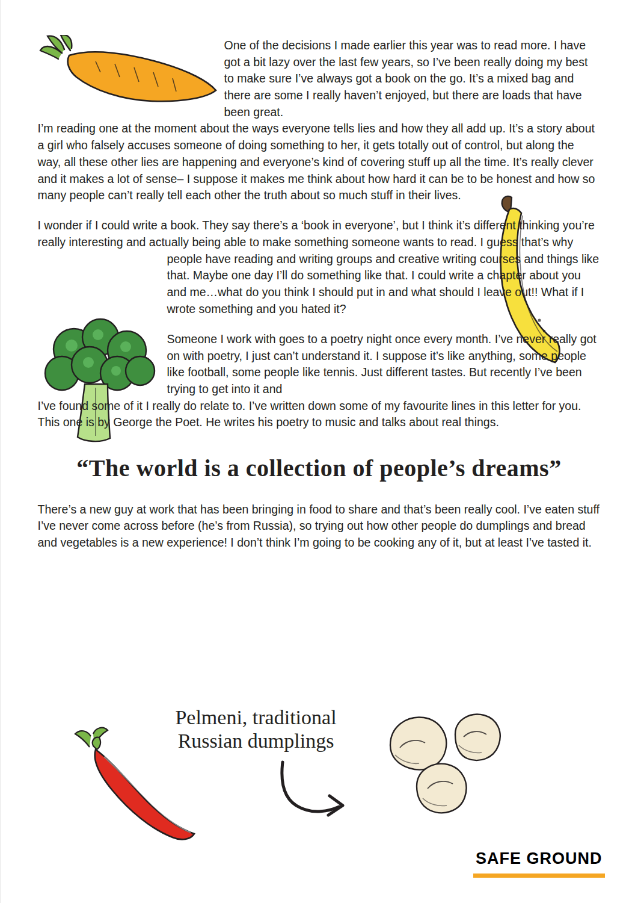One of the decisions I made earlier this year was to read more. I have got a bit lazy over the last few years, so I’ve been really doing my best to make sure I’ve always got a book on the go. It’s a mixed bag and there are some I really haven’t enjoyed, but there are loads that have been great. I’m reading one at the moment about the ways everyone tells lies and how they all add up. It’s a story about a girl who falsely accuses someone of doing something to her, it gets totally out of control, but along the way, all these other lies are happening and everyone’s kind of covering stuff up all the time. It’s really clever and it makes a lot of sense– I suppose it makes me think about how hard it can be to be honest and how so many people can’t really tell each other the truth about so much stuff in their lives.
I wonder if I could write a book. They say there’s a ‘book in everyone’, but I think it’s different thinking you’re really interesting and actually being able to make something someone wants to read. I guess that’s why people have reading and writing groups and creative writing courses and things like that. Maybe one day I’ll do something like that. I could write a chapter about you and me…what do you think I should put in and what should I leave out!! What if I wrote something and you hated it?
Someone I work with goes to a poetry night once every month. I’ve never really got on with poetry, I just can’t understand it. I suppose it’s like anything, some people like football, some people like tennis. Just different tastes. But recently I’ve been trying to get into it and I’ve found some of it I really do relate to. I’ve written down some of my favourite lines in this letter for you. This one is by George the Poet. He writes his poetry to music and talks about real things.
“The world is a collection of people’s dreams”
There’s a new guy at work that has been bringing in food to share and that’s been really cool. I’ve eaten stuff I’ve never come across before (he’s from Russia), so trying out how other people do dumplings and bread and vegetables is a new experience! I don’t think I’m going to be cooking any of it, but at least I’ve tasted it.
Pelmeni, traditional
Russian dumplings
SAFE GROUND